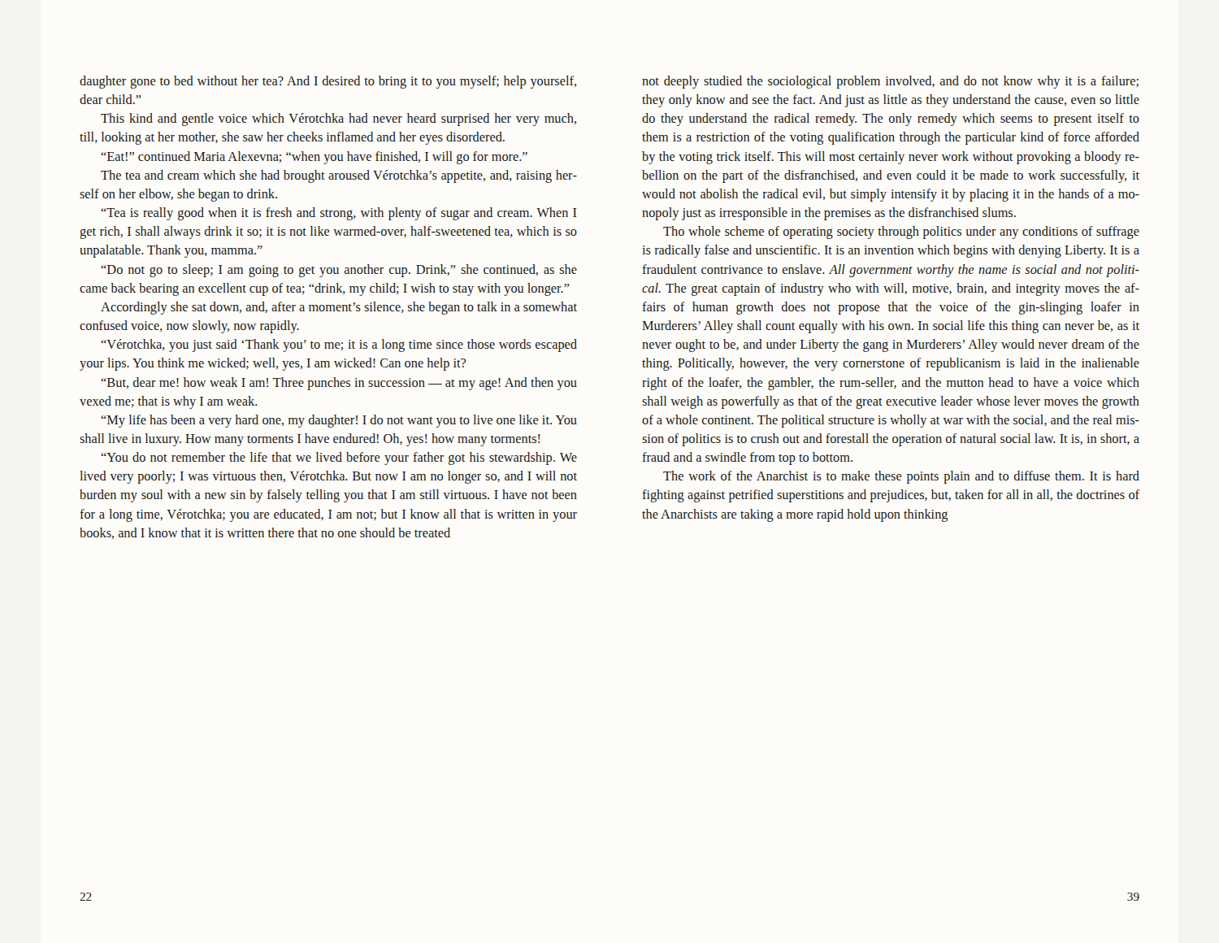daughter gone to bed without her tea? And I desired to bring it to you myself; help yourself, dear child.”
This kind and gentle voice which Vérotchka had never heard surprised her very much, till, looking at her mother, she saw her cheeks inflamed and her eyes disordered.
“Eat!” continued Maria Alexevna; “when you have finished, I will go for more.”
The tea and cream which she had brought aroused Vérotchka’s appetite, and, raising herself on her elbow, she began to drink.
“Tea is really good when it is fresh and strong, with plenty of sugar and cream. When I get rich, I shall always drink it so; it is not like warmed-over, half-sweetened tea, which is so unpalatable. Thank you, mamma.”
“Do not go to sleep; I am going to get you another cup. Drink,” she continued, as she came back bearing an excellent cup of tea; “drink, my child; I wish to stay with you longer.”
Accordingly she sat down, and, after a moment’s silence, she began to talk in a somewhat confused voice, now slowly, now rapidly.
“Vérotchka, you just said ‘Thank you’ to me; it is a long time since those words escaped your lips. You think me wicked; well, yes, I am wicked! Can one help it?
“But, dear me! how weak I am! Three punches in succession — at my age! And then you vexed me; that is why I am weak.
“My life has been a very hard one, my daughter! I do not want you to live one like it. You shall live in luxury. How many torments I have endured! Oh, yes! how many torments!
“You do not remember the life that we lived before your father got his stewardship. We lived very poorly; I was virtuous then, Vérotchka. But now I am no longer so, and I will not burden my soul with a new sin by falsely telling you that I am still virtuous. I have not been for a long time, Vérotchka; you are educated, I am not; but I know all that is written in your books, and I know that it is written there that no one should be treated
22
not deeply studied the sociological problem involved, and do not know why it is a failure; they only know and see the fact. And just as little as they understand the cause, even so little do they understand the radical remedy. The only remedy which seems to present itself to them is a restriction of the voting qualification through the particular kind of force afforded by the voting trick itself. This will most certainly never work without provoking a bloody rebellion on the part of the disfranchised, and even could it be made to work successfully, it would not abolish the radical evil, but simply intensify it by placing it in the hands of a monopoly just as irresponsible in the premises as the disfranchised slums.
Tho whole scheme of operating society through politics under any conditions of suffrage is radically false and unscientific. It is an invention which begins with denying Liberty. It is a fraudulent contrivance to enslave. All government worthy the name is social and not political. The great captain of industry who with will, motive, brain, and integrity moves the affairs of human growth does not propose that the voice of the gin-slinging loafer in Murderers’ Alley shall count equally with his own. In social life this thing can never be, as it never ought to be, and under Liberty the gang in Murderers’ Alley would never dream of the thing. Politically, however, the very cornerstone of republicanism is laid in the inalienable right of the loafer, the gambler, the rum-seller, and the mutton head to have a voice which shall weigh as powerfully as that of the great executive leader whose lever moves the growth of a whole continent. The political structure is wholly at war with the social, and the real mission of politics is to crush out and forestall the operation of natural social law. It is, in short, a fraud and a swindle from top to bottom.
The work of the Anarchist is to make these points plain and to diffuse them. It is hard fighting against petrified superstitions and prejudices, but, taken for all in all, the doctrines of the Anarchists are taking a more rapid hold upon thinking
39